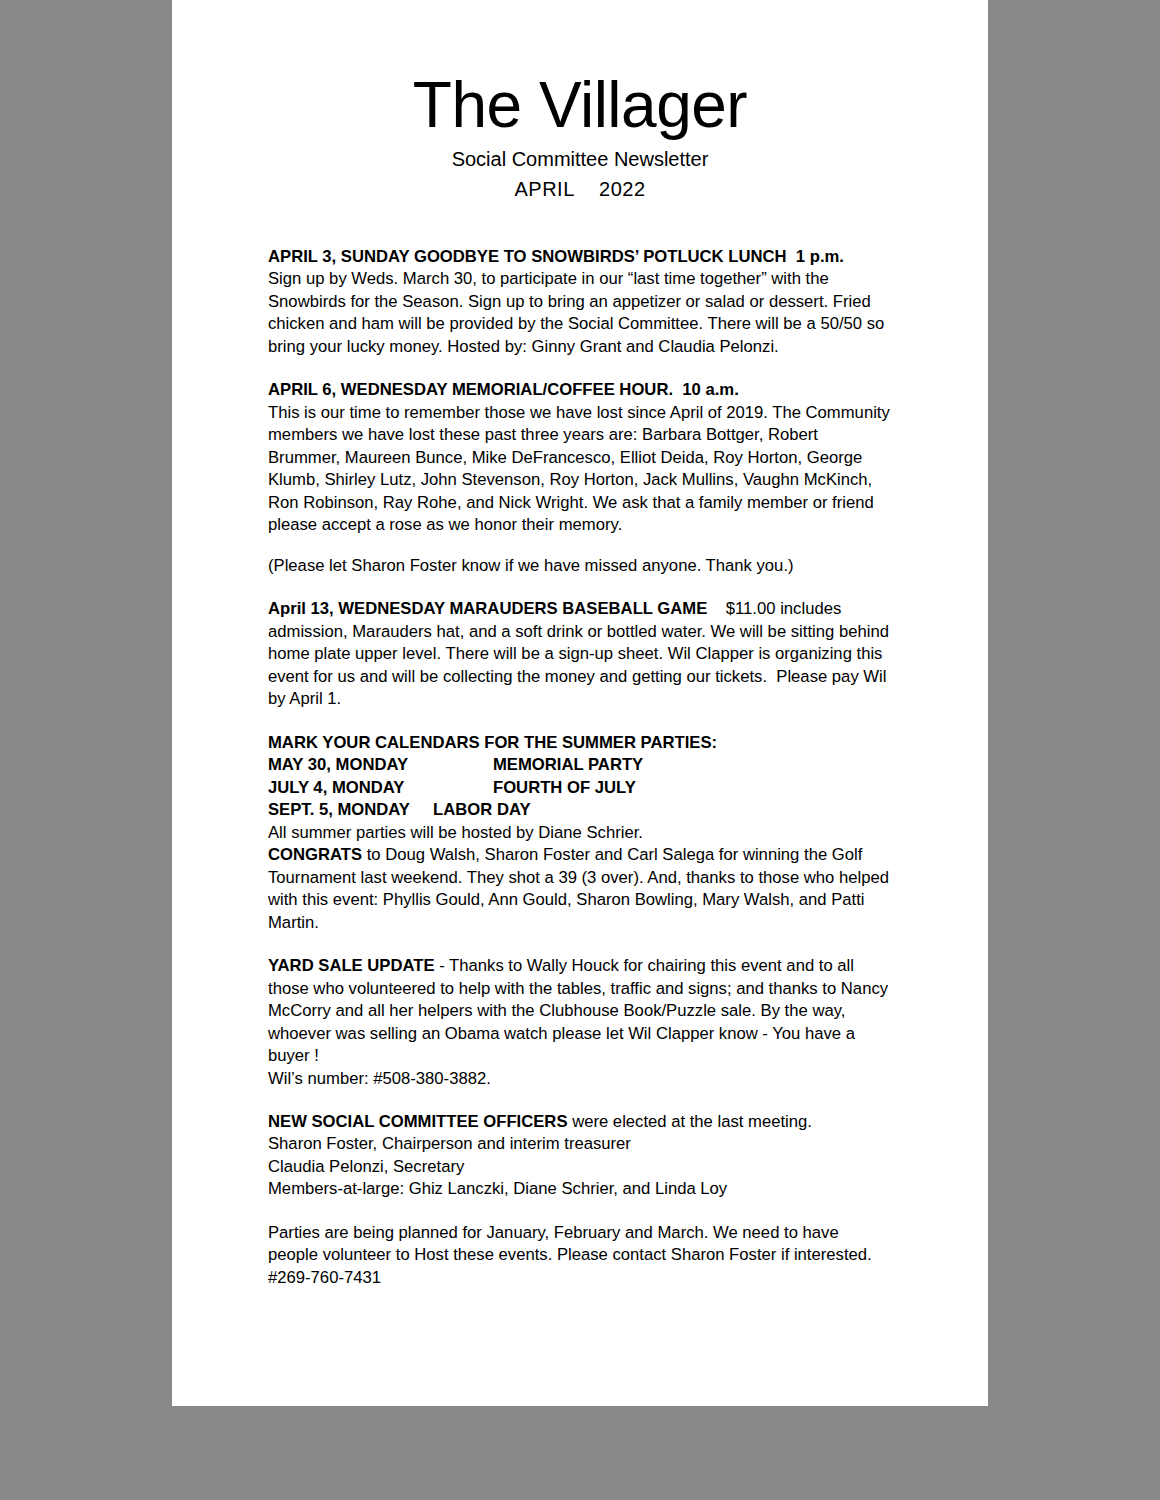The Villager
Social Committee Newsletter
APRIL 2022
APRIL 3, SUNDAY GOODBYE TO SNOWBIRDS’ POTLUCK LUNCH 1 p.m.
Sign up by Weds. March 30, to participate in our “last time together” with the Snowbirds for the Season. Sign up to bring an appetizer or salad or dessert. Fried chicken and ham will be provided by the Social Committee. There will be a 50/50 so bring your lucky money. Hosted by: Ginny Grant and Claudia Pelonzi.
APRIL 6, WEDNESDAY MEMORIAL/COFFEE HOUR. 10 a.m.
This is our time to remember those we have lost since April of 2019. The Community members we have lost these past three years are: Barbara Bottger, Robert Brummer, Maureen Bunce, Mike DeFrancesco, Elliot Deida, Roy Horton, George Klumb, Shirley Lutz, John Stevenson, Roy Horton, Jack Mullins, Vaughn McKinch, Ron Robinson, Ray Rohe, and Nick Wright. We ask that a family member or friend please accept a rose as we honor their memory.
(Please let Sharon Foster know if we have missed anyone. Thank you.)
April 13, WEDNESDAY MARAUDERS BASEBALL GAME $11.00 includes admission, Marauders hat, and a soft drink or bottled water. We will be sitting behind home plate upper level. There will be a sign-up sheet. Wil Clapper is organizing this event for us and will be collecting the money and getting our tickets. Please pay Wil by April 1.
MARK YOUR CALENDARS FOR THE SUMMER PARTIES:
MAY 30, MONDAYMEMORIAL PARTY
JULY 4, MONDAYFOURTH OF JULY
SEPT. 5, MONDAY LABOR DAY
All summer parties will be hosted by Diane Schrier.
CONGRATS to Doug Walsh, Sharon Foster and Carl Salega for winning the Golf Tournament last weekend. They shot a 39 (3 over). And, thanks to those who helped with this event: Phyllis Gould, Ann Gould, Sharon Bowling, Mary Walsh, and Patti Martin.
YARD SALE UPDATE - Thanks to Wally Houck for chairing this event and to all those who volunteered to help with the tables, traffic and signs; and thanks to Nancy McCorry and all her helpers with the Clubhouse Book/Puzzle sale. By the way, whoever was selling an Obama watch please let Wil Clapper know - You have a buyer !
Wil’s number: #508-380-3882.
NEW SOCIAL COMMITTEE OFFICERS were elected at the last meeting.
Sharon Foster, Chairperson and interim treasurer
Claudia Pelonzi, Secretary
Members-at-large: Ghiz Lanczki, Diane Schrier, and Linda Loy
Parties are being planned for January, February and March. We need to have people volunteer to Host these events. Please contact Sharon Foster if interested. #269-760-7431